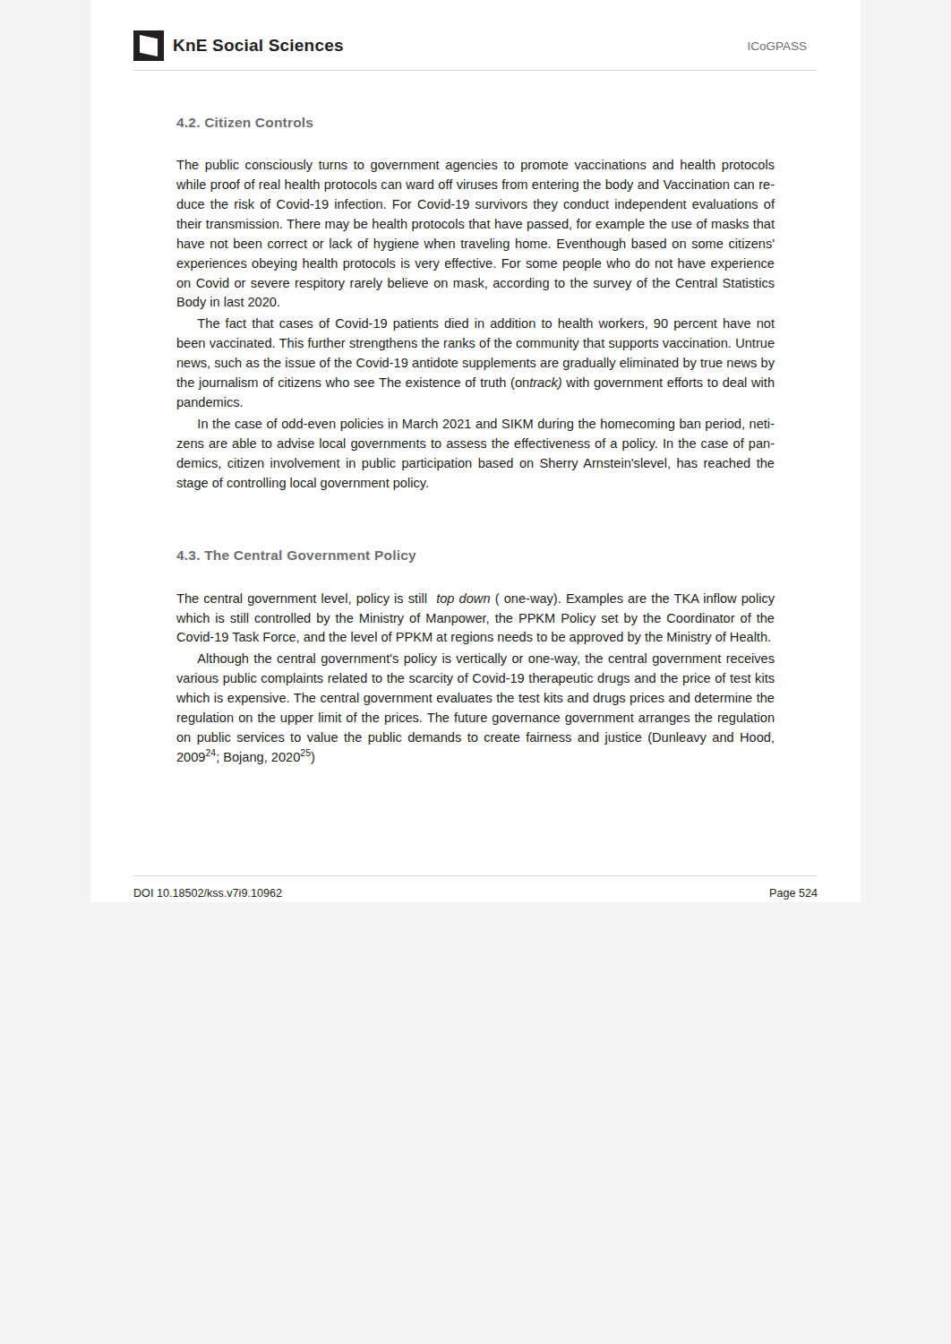KnE Social Sciences
ICoGPASS
4.2. Citizen Controls
The public consciously turns to government agencies to promote vaccinations and health protocols while proof of real health protocols can ward off viruses from entering the body and Vaccination can reduce the risk of Covid-19 infection. For Covid-19 survivors they conduct independent evaluations of their transmission. There may be health protocols that have passed, for example the use of masks that have not been correct or lack of hygiene when traveling home. Eventhough based on some citizens' experiences obeying health protocols is very effective. For some people who do not have experience on Covid or severe respitory rarely believe on mask, according to the survey of the Central Statistics Body in last 2020.
The fact that cases of Covid-19 patients died in addition to health workers, 90 percent have not been vaccinated. This further strengthens the ranks of the community that supports vaccination. Untrue news, such as the issue of the Covid-19 antidote supplements are gradually eliminated by true news by the journalism of citizens who see The existence of truth (ontrack) with government efforts to deal with pandemics.
In the case of odd-even policies in March 2021 and SIKM during the homecoming ban period, netizens are able to advise local governments to assess the effectiveness of a policy. In the case of pandemics, citizen involvement in public participation based on Sherry Arnstein'slevel, has reached the stage of controlling local government policy.
4.3. The Central Government Policy
The central government level, policy is still top down ( one-way). Examples are the TKA inflow policy which is still controlled by the Ministry of Manpower, the PPKM Policy set by the Coordinator of the Covid-19 Task Force, and the level of PPKM at regions needs to be approved by the Ministry of Health.
Although the central government's policy is vertically or one-way, the central government receives various public complaints related to the scarcity of Covid-19 therapeutic drugs and the price of test kits which is expensive. The central government evaluates the test kits and drugs prices and determine the regulation on the upper limit of the prices. The future governance government arranges the regulation on public services to value the public demands to create fairness and justice (Dunleavy and Hood, 200924; Bojang, 202025)
DOI 10.18502/kss.v7i9.10962 Page 524